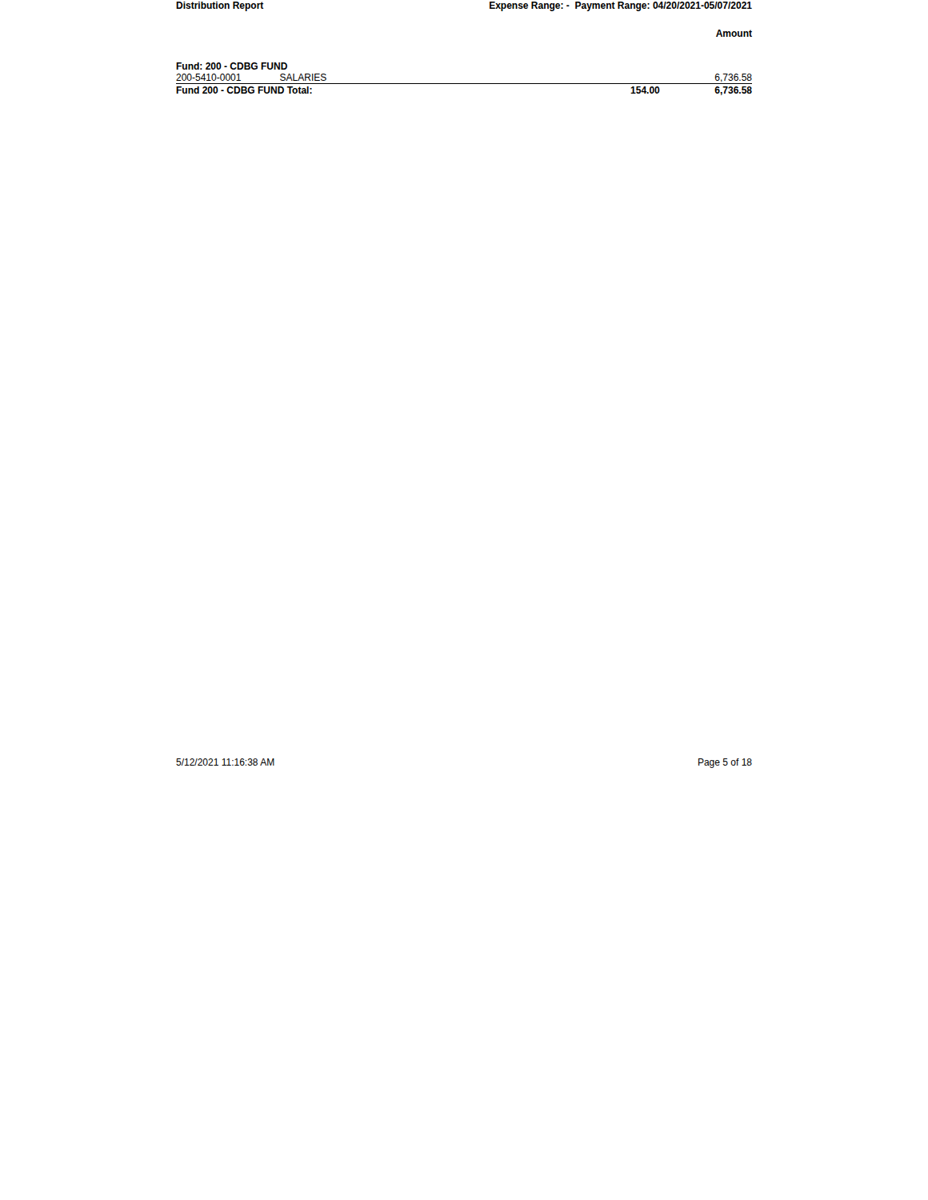Distribution Report
Expense Range: - Payment Range: 04/20/2021-05/07/2021
Amount
Fund: 200 - CDBG FUND
| 200-5410-0001 | SALARIES | | 6,736.58 |
| Fund 200 - CDBG FUND Total: | 154.00 | 6,736.58 |
5/12/2021 11:16:38 AM
Page 5 of 18